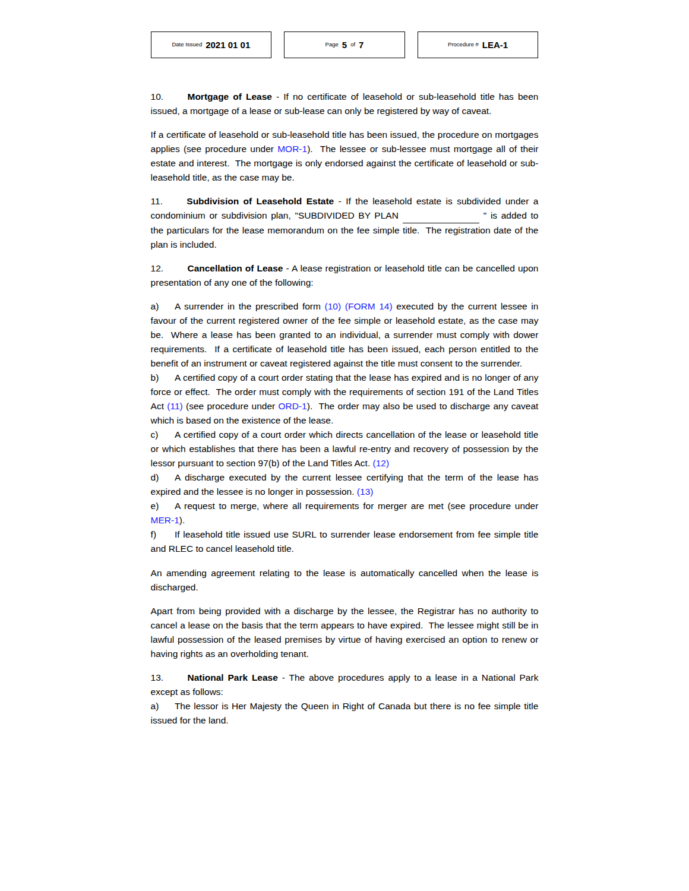Date Issued 2021 01 01
Page 5 of 7
Procedure #LEA-1
10. Mortgage of Lease - If no certificate of leasehold or sub-leasehold title has been issued, a mortgage of a lease or sub-lease can only be registered by way of caveat.
If a certificate of leasehold or sub-leasehold title has been issued, the procedure on mortgages applies (see procedure under MOR-1). The lessee or sub-lessee must mortgage all of their estate and interest. The mortgage is only endorsed against the certificate of leasehold or sub-leasehold title, as the case may be.
11. Subdivision of Leasehold Estate - If the leasehold estate is subdivided under a condominium or subdivision plan, "SUBDIVIDED BY PLAN " is added to the particulars for the lease memorandum on the fee simple title. The registration date of the plan is included.
12. Cancellation of Lease - A lease registration or leasehold title can be cancelled upon presentation of any one of the following:
a) A surrender in the prescribed form (10) (FORM 14) executed by the current lessee in favour of the current registered owner of the fee simple or leasehold estate, as the case may be. Where a lease has been granted to an individual, a surrender must comply with dower requirements. If a certificate of leasehold title has been issued, each person entitled to the benefit of an instrument or caveat registered against the title must consent to the surrender.
b) A certified copy of a court order stating that the lease has expired and is no longer of any force or effect. The order must comply with the requirements of section 191 of the Land Titles Act (11) (see procedure under ORD-1). The order may also be used to discharge any caveat which is based on the existence of the lease.
c) A certified copy of a court order which directs cancellation of the lease or leasehold title or which establishes that there has been a lawful re-entry and recovery of possession by the lessor pursuant to section 97(b) of the Land Titles Act. (12)
d) A discharge executed by the current lessee certifying that the term of the lease has expired and the lessee is no longer in possession. (13)
e) A request to merge, where all requirements for merger are met (see procedure under MER-1).
f) If leasehold title issued use SURL to surrender lease endorsement from fee simple title and RLEC to cancel leasehold title.
An amending agreement relating to the lease is automatically cancelled when the lease is discharged.
Apart from being provided with a discharge by the lessee, the Registrar has no authority to cancel a lease on the basis that the term appears to have expired. The lessee might still be in lawful possession of the leased premises by virtue of having exercised an option to renew or having rights as an overholding tenant.
13. National Park Lease - The above procedures apply to a lease in a National Park except as follows:
a) The lessor is Her Majesty the Queen in Right of Canada but there is no fee simple title issued for the land.